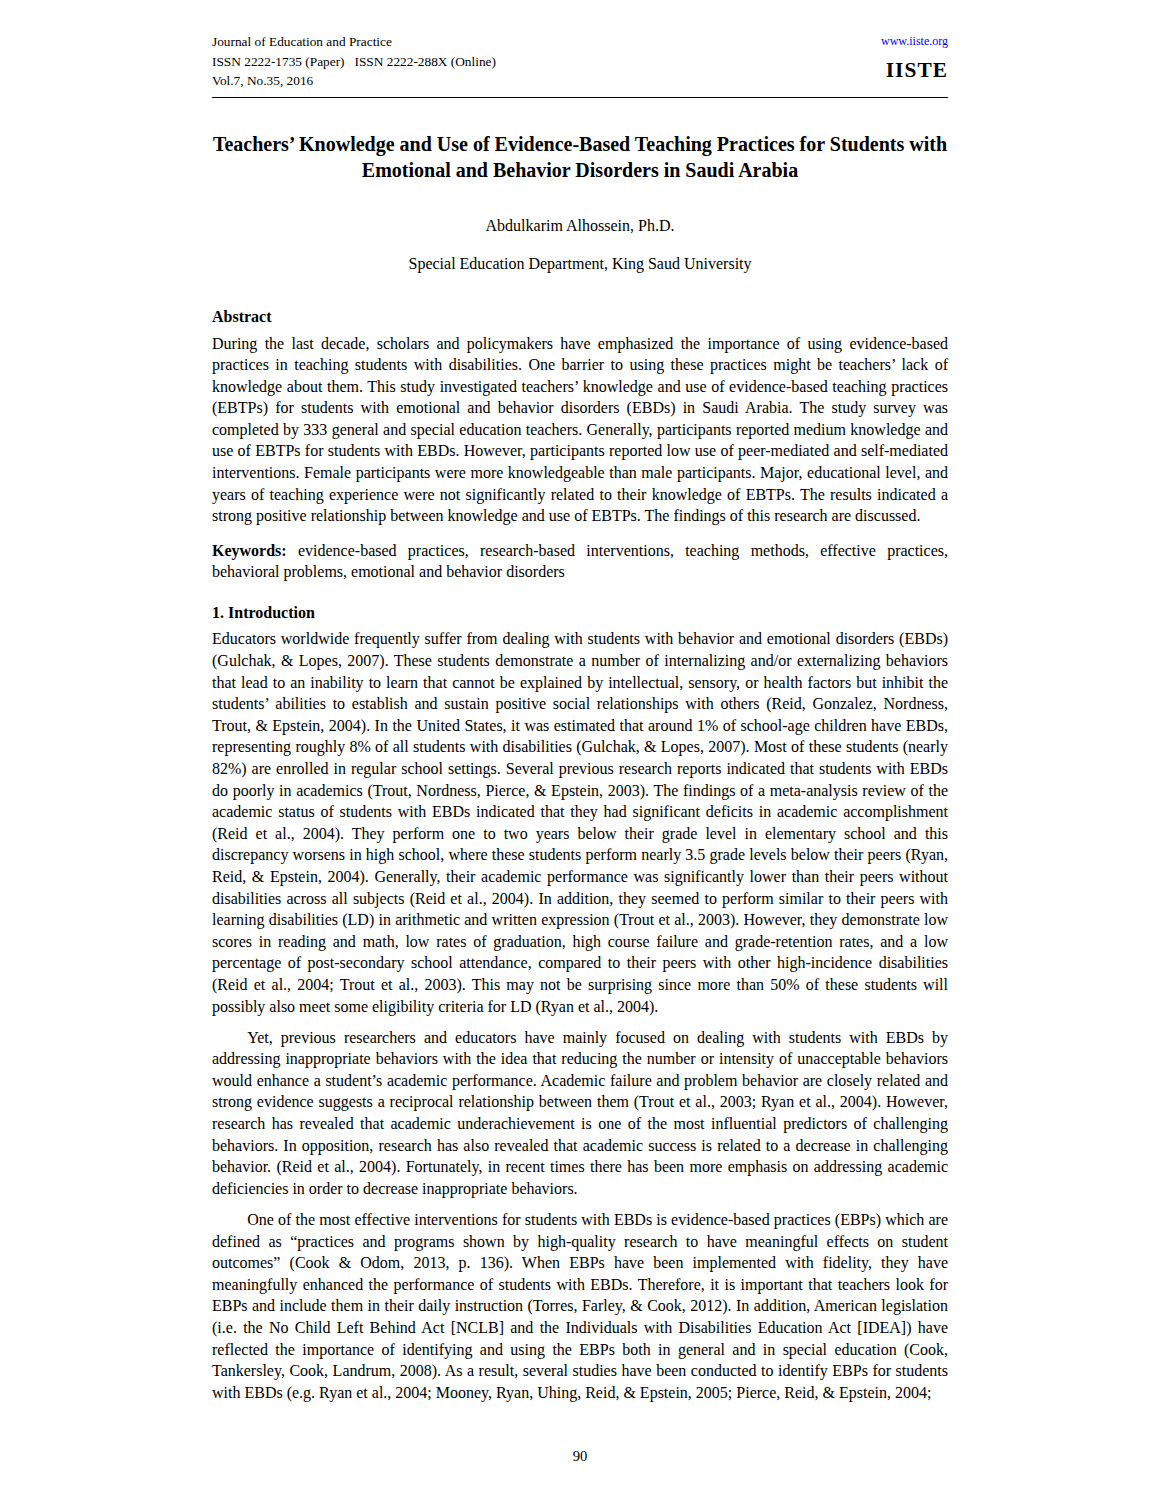Journal of Education and Practice
ISSN 2222-1735 (Paper) ISSN 2222-288X (Online)
Vol.7, No.35, 2016
www.iiste.org
IISTE
Teachers’ Knowledge and Use of Evidence-Based Teaching Practices for Students with Emotional and Behavior Disorders in Saudi Arabia
Abdulkarim Alhossein, Ph.D.
Special Education Department, King Saud University
Abstract
During the last decade, scholars and policymakers have emphasized the importance of using evidence-based practices in teaching students with disabilities. One barrier to using these practices might be teachers’ lack of knowledge about them. This study investigated teachers’ knowledge and use of evidence-based teaching practices (EBTPs) for students with emotional and behavior disorders (EBDs) in Saudi Arabia. The study survey was completed by 333 general and special education teachers. Generally, participants reported medium knowledge and use of EBTPs for students with EBDs. However, participants reported low use of peer-mediated and self-mediated interventions. Female participants were more knowledgeable than male participants. Major, educational level, and years of teaching experience were not significantly related to their knowledge of EBTPs. The results indicated a strong positive relationship between knowledge and use of EBTPs. The findings of this research are discussed.
Keywords: evidence-based practices, research-based interventions, teaching methods, effective practices, behavioral problems, emotional and behavior disorders
1. Introduction
Educators worldwide frequently suffer from dealing with students with behavior and emotional disorders (EBDs) (Gulchak, & Lopes, 2007). These students demonstrate a number of internalizing and/or externalizing behaviors that lead to an inability to learn that cannot be explained by intellectual, sensory, or health factors but inhibit the students’ abilities to establish and sustain positive social relationships with others (Reid, Gonzalez, Nordness, Trout, & Epstein, 2004). In the United States, it was estimated that around 1% of school-age children have EBDs, representing roughly 8% of all students with disabilities (Gulchak, & Lopes, 2007). Most of these students (nearly 82%) are enrolled in regular school settings. Several previous research reports indicated that students with EBDs do poorly in academics (Trout, Nordness, Pierce, & Epstein, 2003). The findings of a meta-analysis review of the academic status of students with EBDs indicated that they had significant deficits in academic accomplishment (Reid et al., 2004). They perform one to two years below their grade level in elementary school and this discrepancy worsens in high school, where these students perform nearly 3.5 grade levels below their peers (Ryan, Reid, & Epstein, 2004). Generally, their academic performance was significantly lower than their peers without disabilities across all subjects (Reid et al., 2004). In addition, they seemed to perform similar to their peers with learning disabilities (LD) in arithmetic and written expression (Trout et al., 2003). However, they demonstrate low scores in reading and math, low rates of graduation, high course failure and grade-retention rates, and a low percentage of post-secondary school attendance, compared to their peers with other high-incidence disabilities (Reid et al., 2004; Trout et al., 2003). This may not be surprising since more than 50% of these students will possibly also meet some eligibility criteria for LD (Ryan et al., 2004).
Yet, previous researchers and educators have mainly focused on dealing with students with EBDs by addressing inappropriate behaviors with the idea that reducing the number or intensity of unacceptable behaviors would enhance a student’s academic performance. Academic failure and problem behavior are closely related and strong evidence suggests a reciprocal relationship between them (Trout et al., 2003; Ryan et al., 2004). However, research has revealed that academic underachievement is one of the most influential predictors of challenging behaviors. In opposition, research has also revealed that academic success is related to a decrease in challenging behavior. (Reid et al., 2004). Fortunately, in recent times there has been more emphasis on addressing academic deficiencies in order to decrease inappropriate behaviors.
One of the most effective interventions for students with EBDs is evidence-based practices (EBPs) which are defined as “practices and programs shown by high-quality research to have meaningful effects on student outcomes” (Cook & Odom, 2013, p. 136). When EBPs have been implemented with fidelity, they have meaningfully enhanced the performance of students with EBDs. Therefore, it is important that teachers look for EBPs and include them in their daily instruction (Torres, Farley, & Cook, 2012). In addition, American legislation (i.e. the No Child Left Behind Act [NCLB] and the Individuals with Disabilities Education Act [IDEA]) have reflected the importance of identifying and using the EBPs both in general and in special education (Cook, Tankersley, Cook, Landrum, 2008). As a result, several studies have been conducted to identify EBPs for students with EBDs (e.g. Ryan et al., 2004; Mooney, Ryan, Uhing, Reid, & Epstein, 2005; Pierce, Reid, & Epstein, 2004;
90